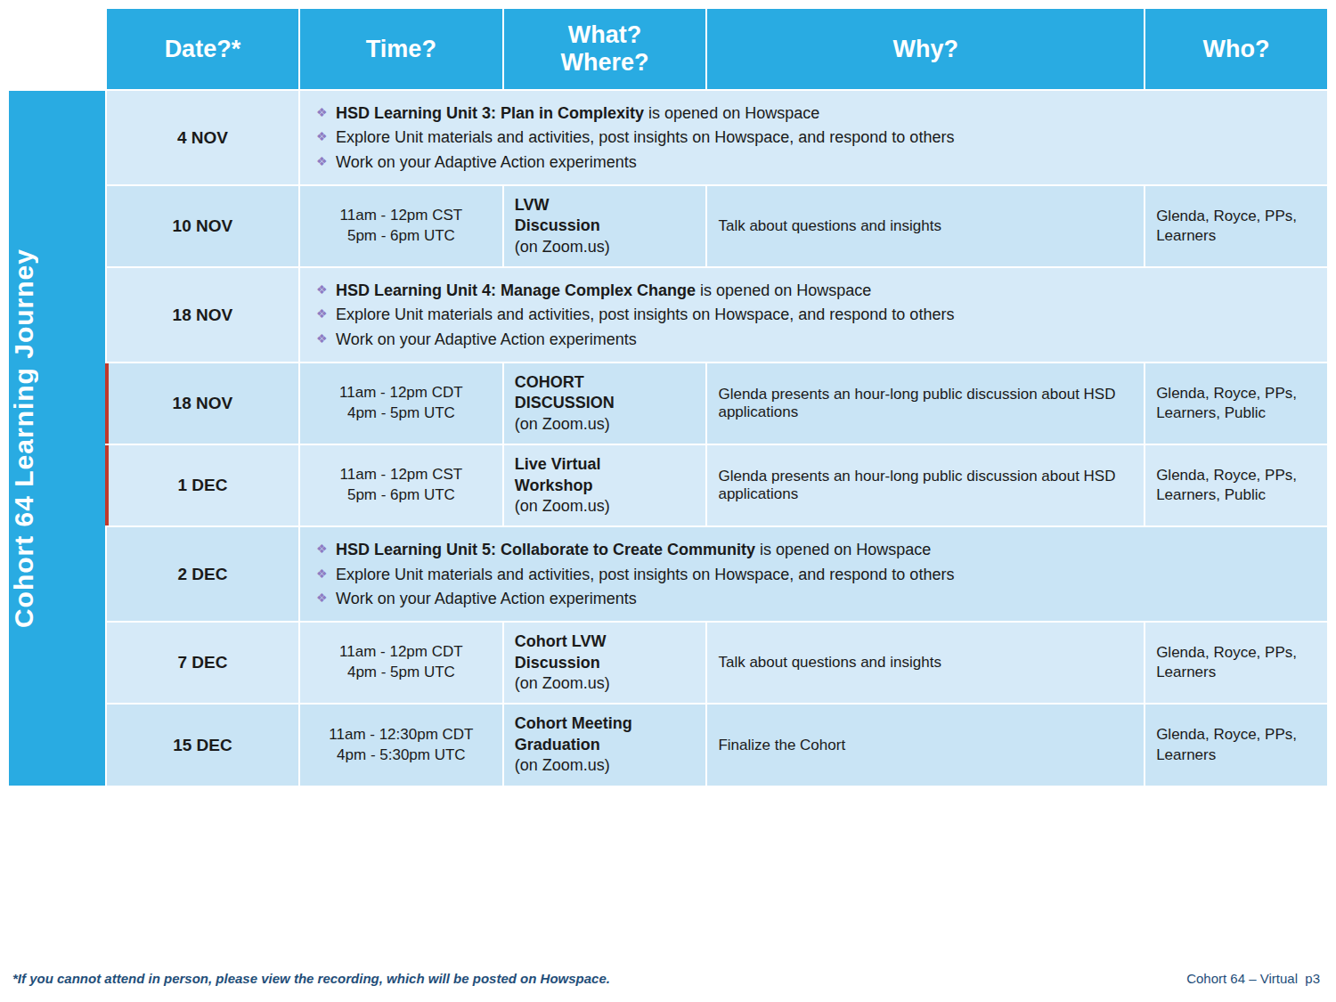| | Date?* | Time? | What? Where? | Why? | Who? |
| --- | --- | --- | --- | --- | --- |
| Cohort 64 Learning Journey | 4 NOV | HSD Learning Unit 3: Plan in Complexity is opened on Howspace Explore Unit materials and activities, post insights on Howspace, and respond to others Work on your Adaptive Action experiments |
| 10 NOV | 11am - 12pm CST 5pm - 6pm UTC | LVW Discussion (on Zoom.us) | Talk about questions and insights | Glenda, Royce, PPs, Learners |
| 18 NOV | HSD Learning Unit 4: Manage Complex Change is opened on Howspace Explore Unit materials and activities, post insights on Howspace, and respond to others Work on your Adaptive Action experiments |
| 18 NOV | 11am - 12pm CDT 4pm - 5pm UTC | COHORT DISCUSSION (on Zoom.us) | Glenda presents an hour-long public discussion about HSD applications | Glenda, Royce, PPs, Learners, Public |
| 1 DEC | 11am - 12pm CST 5pm - 6pm UTC | Live Virtual Workshop (on Zoom.us) | Glenda presents an hour-long public discussion about HSD applications | Glenda, Royce, PPs, Learners, Public |
| 2 DEC | HSD Learning Unit 5: Collaborate to Create Community is opened on Howspace Explore Unit materials and activities, post insights on Howspace, and respond to others Work on your Adaptive Action experiments |
| 7 DEC | 11am - 12pm CDT 4pm - 5pm UTC | Cohort LVW Discussion (on Zoom.us) | Talk about questions and insights | Glenda, Royce, PPs, Learners |
| 15 DEC | 11am - 12:30pm CDT 4pm - 5:30pm UTC | Cohort Meeting Graduation (on Zoom.us) | Finalize the Cohort | Glenda, Royce, PPs, Learners |
*If you cannot attend in person, please view the recording, which will be posted on Howspace.
Cohort 64 – Virtual p3